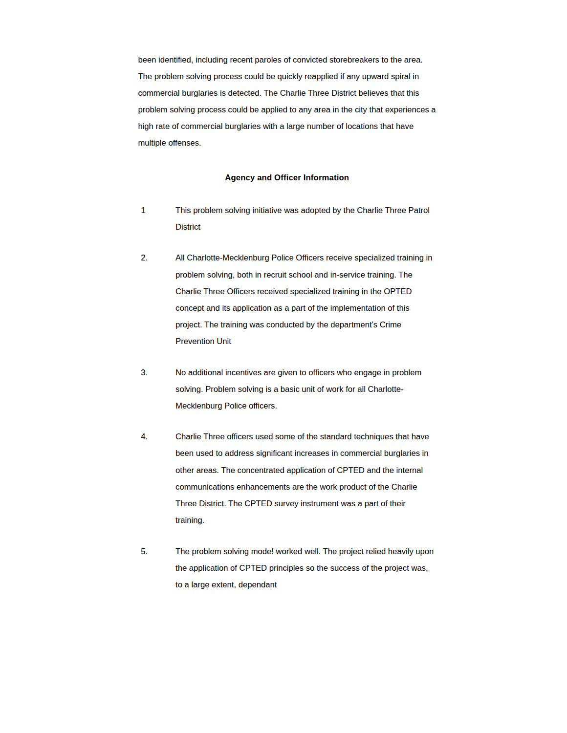been identified, including recent paroles of convicted storebreakers to the area. The problem solving process could be quickly reapplied if any upward spiral in commercial burglaries is detected. The Charlie Three District believes that this problem solving process could be applied to any area in the city that experiences a high rate of commercial burglaries with a large number of locations that have multiple offenses.
Agency and Officer Information
1 This problem solving initiative was adopted by the Charlie Three Patrol District
2. All Charlotte-Mecklenburg Police Officers receive specialized training in problem solving, both in recruit school and in-service training. The Charlie Three Officers received specialized training in the OPTED concept and its application as a part of the implementation of this project. The training was conducted by the department's Crime Prevention Unit
3. No additional incentives are given to officers who engage in problem solving. Problem solving is a basic unit of work for all Charlotte-Mecklenburg Police officers.
4. Charlie Three officers used some of the standard techniques that have been used to address significant increases in commercial burglaries in other areas. The concentrated application of CPTED and the internal communications enhancements are the work product of the Charlie Three District. The CPTED survey instrument was a part of their training.
5. The problem solving mode! worked well. The project relied heavily upon the application of CPTED principles so the success of the project was, to a large extent, dependant